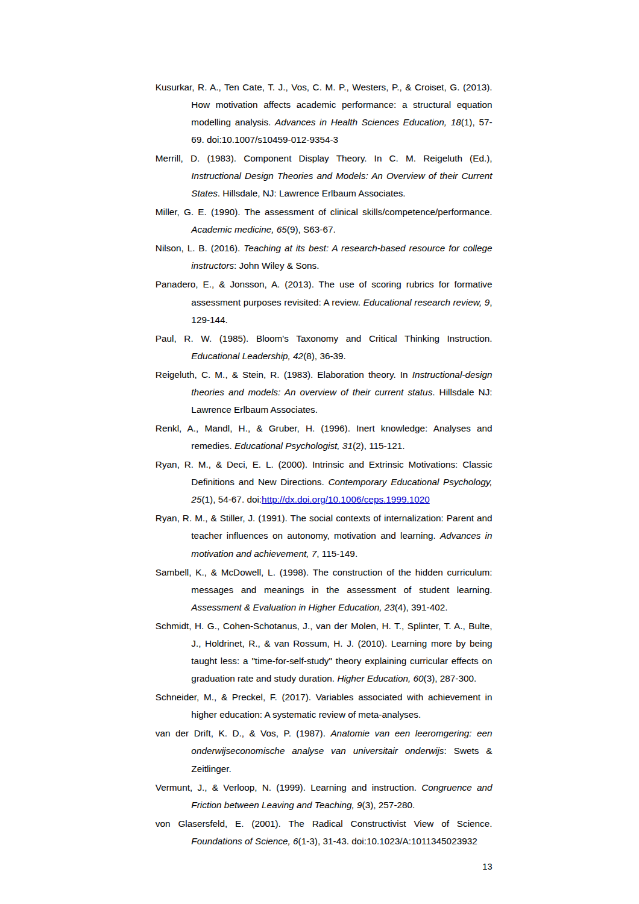Kusurkar, R. A., Ten Cate, T. J., Vos, C. M. P., Westers, P., & Croiset, G. (2013). How motivation affects academic performance: a structural equation modelling analysis. Advances in Health Sciences Education, 18(1), 57-69. doi:10.1007/s10459-012-9354-3
Merrill, D. (1983). Component Display Theory. In C. M. Reigeluth (Ed.), Instructional Design Theories and Models: An Overview of their Current States. Hillsdale, NJ: Lawrence Erlbaum Associates.
Miller, G. E. (1990). The assessment of clinical skills/competence/performance. Academic medicine, 65(9), S63-67.
Nilson, L. B. (2016). Teaching at its best: A research-based resource for college instructors: John Wiley & Sons.
Panadero, E., & Jonsson, A. (2013). The use of scoring rubrics for formative assessment purposes revisited: A review. Educational research review, 9, 129-144.
Paul, R. W. (1985). Bloom's Taxonomy and Critical Thinking Instruction. Educational Leadership, 42(8), 36-39.
Reigeluth, C. M., & Stein, R. (1983). Elaboration theory. In Instructional-design theories and models: An overview of their current status. Hillsdale NJ: Lawrence Erlbaum Associates.
Renkl, A., Mandl, H., & Gruber, H. (1996). Inert knowledge: Analyses and remedies. Educational Psychologist, 31(2), 115-121.
Ryan, R. M., & Deci, E. L. (2000). Intrinsic and Extrinsic Motivations: Classic Definitions and New Directions. Contemporary Educational Psychology, 25(1), 54-67. doi:http://dx.doi.org/10.1006/ceps.1999.1020
Ryan, R. M., & Stiller, J. (1991). The social contexts of internalization: Parent and teacher influences on autonomy, motivation and learning. Advances in motivation and achievement, 7, 115-149.
Sambell, K., & McDowell, L. (1998). The construction of the hidden curriculum: messages and meanings in the assessment of student learning. Assessment & Evaluation in Higher Education, 23(4), 391-402.
Schmidt, H. G., Cohen-Schotanus, J., van der Molen, H. T., Splinter, T. A., Bulte, J., Holdrinet, R., & van Rossum, H. J. (2010). Learning more by being taught less: a "time-for-self-study" theory explaining curricular effects on graduation rate and study duration. Higher Education, 60(3), 287-300.
Schneider, M., & Preckel, F. (2017). Variables associated with achievement in higher education: A systematic review of meta-analyses.
van der Drift, K. D., & Vos, P. (1987). Anatomie van een leeromgering: een onderwijseconomische analyse van universitair onderwijs: Swets & Zeitlinger.
Vermunt, J., & Verloop, N. (1999). Learning and instruction. Congruence and Friction between Leaving and Teaching, 9(3), 257-280.
von Glasersfeld, E. (2001). The Radical Constructivist View of Science. Foundations of Science, 6(1-3), 31-43. doi:10.1023/A:1011345023932
13